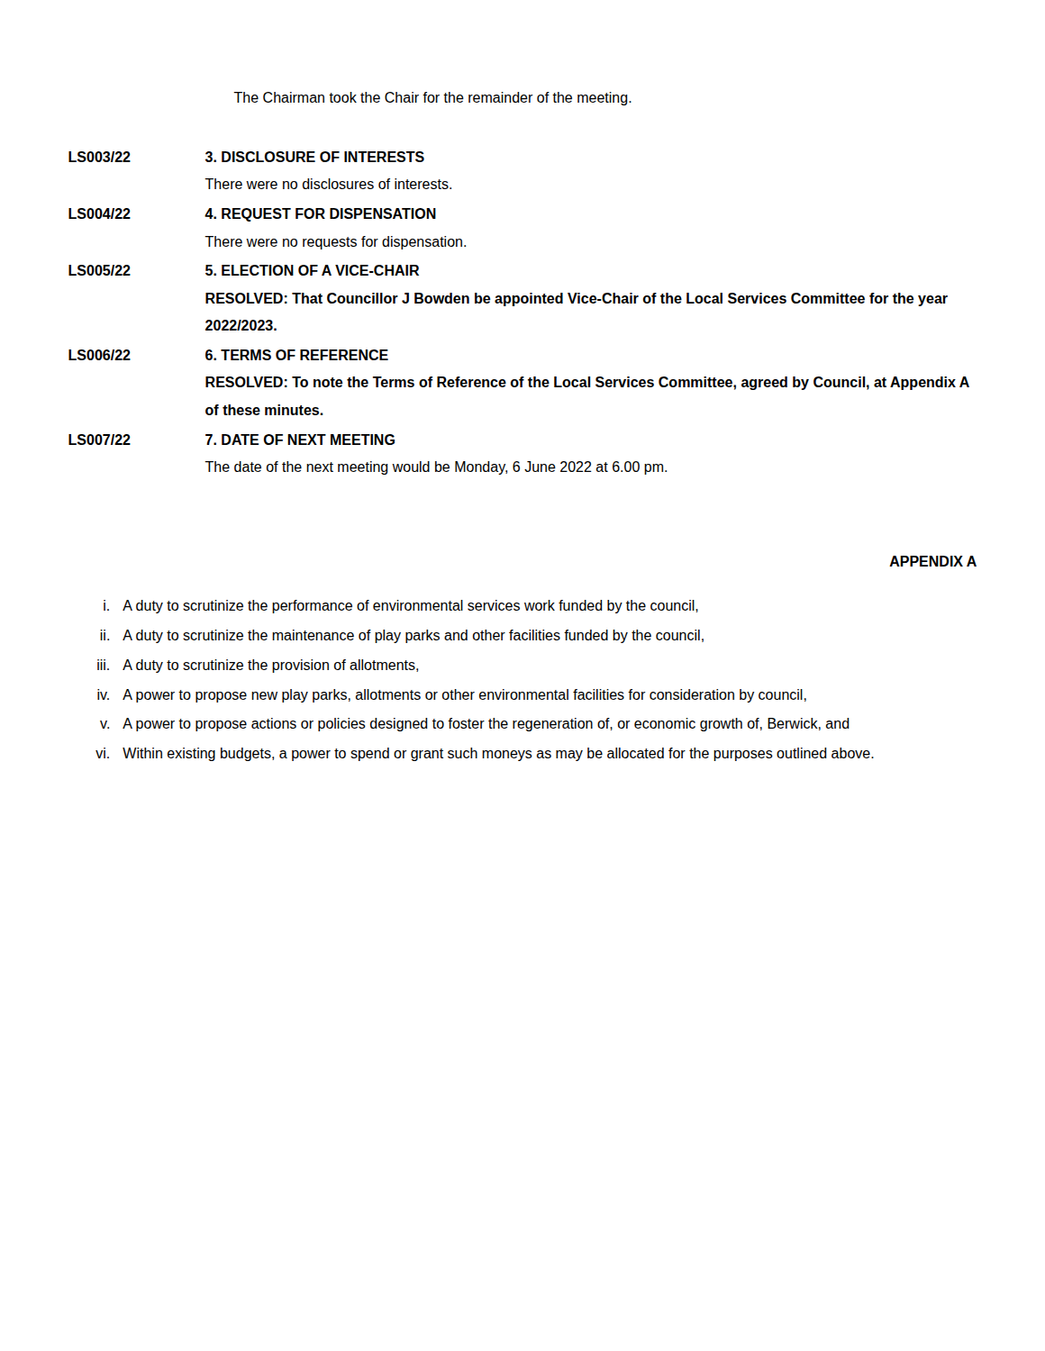The Chairman took the Chair for the remainder of the meeting.
| LS003/22 | 3. DISCLOSURE OF INTERESTS There were no disclosures of interests. |
| LS004/22 | 4. REQUEST FOR DISPENSATION There were no requests for dispensation. |
| LS005/22 | 5. ELECTION OF A VICE-CHAIR RESOLVED: That Councillor J Bowden be appointed Vice-Chair of the Local Services Committee for the year 2022/2023. |
| LS006/22 | 6. TERMS OF REFERENCE RESOLVED: To note the Terms of Reference of the Local Services Committee, agreed by Council, at Appendix A of these minutes. |
| LS007/22 | 7. DATE OF NEXT MEETING The date of the next meeting would be Monday, 6 June 2022 at 6.00 pm. |
APPENDIX A
A duty to scrutinize the performance of environmental services work funded by the council,
A duty to scrutinize the maintenance of play parks and other facilities funded by the council,
A duty to scrutinize the provision of allotments,
A power to propose new play parks, allotments or other environmental facilities for consideration by council,
A power to propose actions or policies designed to foster the regeneration of, or economic growth of, Berwick, and
Within existing budgets, a power to spend or grant such moneys as may be allocated for the purposes outlined above.